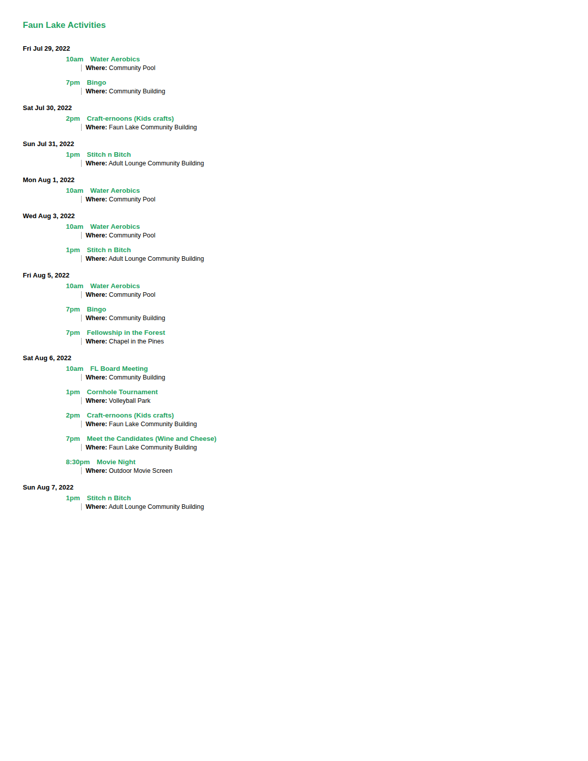Faun Lake Activities
Fri Jul 29, 2022
10am Water Aerobics
Where: Community Pool
7pm Bingo
Where: Community Building
Sat Jul 30, 2022
2pm Craft-ernoons (Kids crafts)
Where: Faun Lake Community Building
Sun Jul 31, 2022
1pm Stitch n Bitch
Where: Adult Lounge Community Building
Mon Aug 1, 2022
10am Water Aerobics
Where: Community Pool
Wed Aug 3, 2022
10am Water Aerobics
Where: Community Pool
1pm Stitch n Bitch
Where: Adult Lounge Community Building
Fri Aug 5, 2022
10am Water Aerobics
Where: Community Pool
7pm Bingo
Where: Community Building
7pm Fellowship in the Forest
Where: Chapel in the Pines
Sat Aug 6, 2022
10am FL Board Meeting
Where: Community Building
1pm Cornhole Tournament
Where: Volleyball Park
2pm Craft-ernoons (Kids crafts)
Where: Faun Lake Community Building
7pm Meet the Candidates (Wine and Cheese)
Where: Faun Lake Community Building
8:30pm Movie Night
Where: Outdoor Movie Screen
Sun Aug 7, 2022
1pm Stitch n Bitch
Where: Adult Lounge Community Building